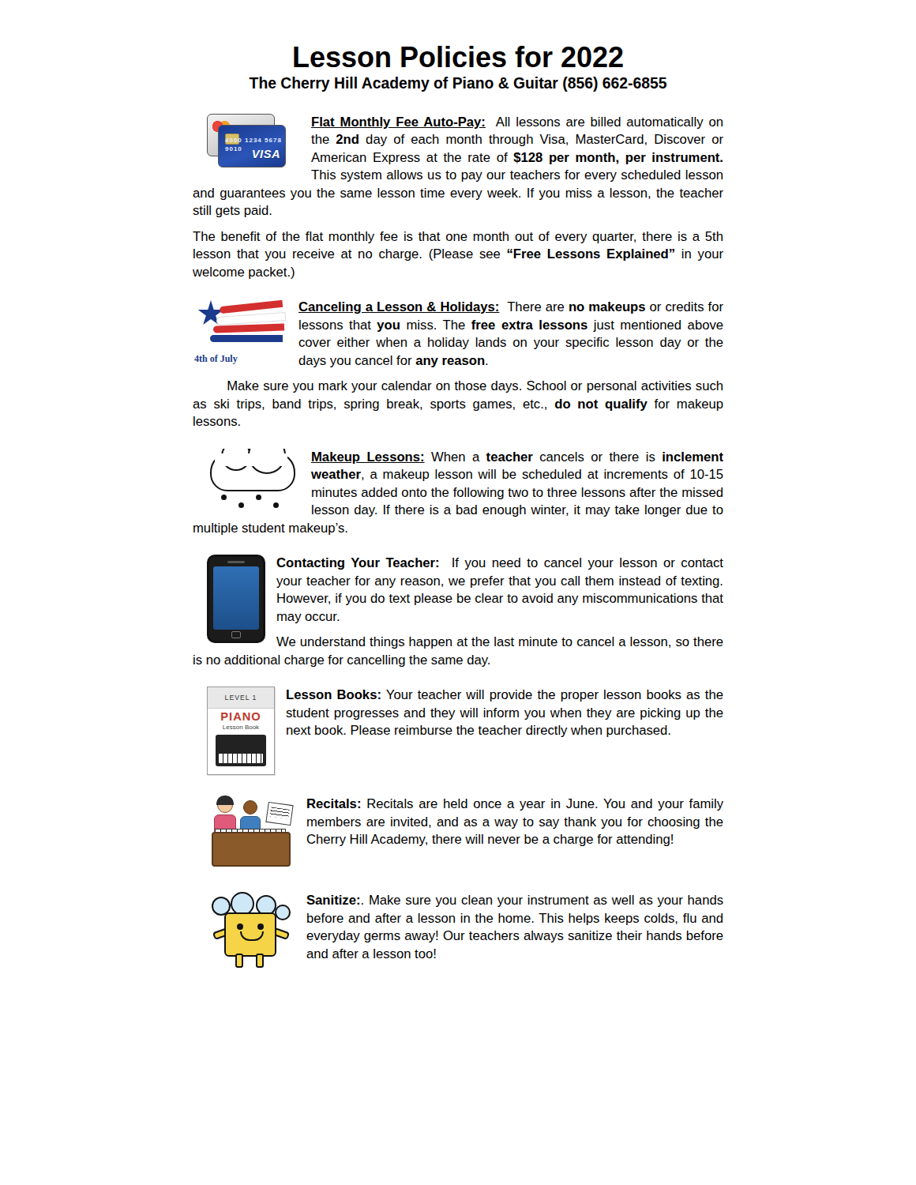Lesson Policies for 2022
The Cherry Hill Academy of Piano & Guitar (856) 662-6855
4000 1234 5678 9010 VISA
Flat Monthly Fee Auto-Pay: All lessons are billed automatically on the 2nd day of each month through Visa, MasterCard, Discover or American Express at the rate of $128 per month, per instrument. This system allows us to pay our teachers for every scheduled lesson and guarantees you the same lesson time every week. If you miss a lesson, the teacher still gets paid.
The benefit of the flat monthly fee is that one month out of every quarter, there is a 5th lesson that you receive at no charge. (Please see “Free Lessons Explained” in your welcome packet.)
4th of July
Canceling a Lesson & Holidays: There are no makeups or credits for lessons that you miss. The free extra lessons just mentioned above cover either when a holiday lands on your specific lesson day or the days you cancel for any reason.
Make sure you mark your calendar on those days. School or personal activities such as ski trips, band trips, spring break, sports games, etc., do not qualify for makeup lessons.
Makeup Lessons: When a teacher cancels or there is inclement weather, a makeup lesson will be scheduled at increments of 10-15 minutes added onto the following two to three lessons after the missed lesson day. If there is a bad enough winter, it may take longer due to multiple student makeup’s.
Contacting Your Teacher: If you need to cancel your lesson or contact your teacher for any reason, we prefer that you call them instead of texting. However, if you do text please be clear to avoid any miscommunications that may occur.
We understand things happen at the last minute to cancel a lesson, so there is no additional charge for cancelling the same day.
LEVEL 1
PIANO
Lesson Book
Lesson Books: Your teacher will provide the proper lesson books as the student progresses and they will inform you when they are picking up the next book. Please reimburse the teacher directly when purchased.
Recitals: Recitals are held once a year in June. You and your family members are invited, and as a way to say thank you for choosing the Cherry Hill Academy, there will never be a charge for attending!
Sanitize:. Make sure you clean your instrument as well as your hands before and after a lesson in the home. This helps keeps colds, flu and everyday germs away! Our teachers always sanitize their hands before and after a lesson too!